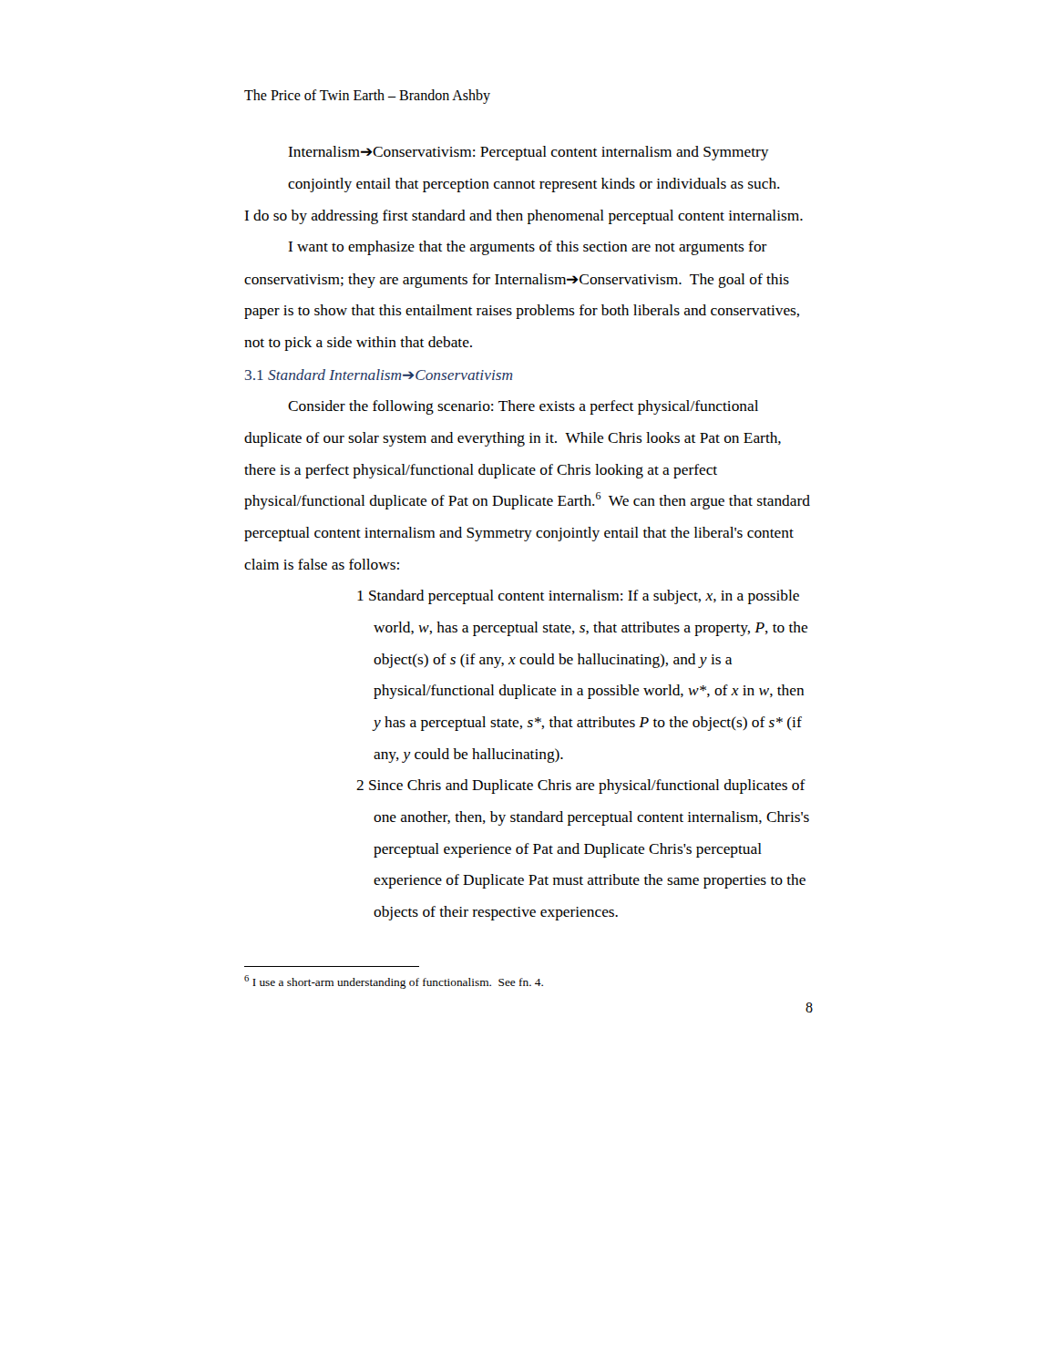The Price of Twin Earth – Brandon Ashby
Internalism➔Conservativism: Perceptual content internalism and Symmetry conjointly entail that perception cannot represent kinds or individuals as such.
I do so by addressing first standard and then phenomenal perceptual content internalism.
I want to emphasize that the arguments of this section are not arguments for conservativism; they are arguments for Internalism➔Conservativism. The goal of this paper is to show that this entailment raises problems for both liberals and conservatives, not to pick a side within that debate.
3.1 Standard Internalism➔Conservativism
Consider the following scenario: There exists a perfect physical/functional duplicate of our solar system and everything in it. While Chris looks at Pat on Earth, there is a perfect physical/functional duplicate of Chris looking at a perfect physical/functional duplicate of Pat on Duplicate Earth.6 We can then argue that standard perceptual content internalism and Symmetry conjointly entail that the liberal's content claim is false as follows:
1 Standard perceptual content internalism: If a subject, x, in a possible world, w, has a perceptual state, s, that attributes a property, P, to the object(s) of s (if any, x could be hallucinating), and y is a physical/functional duplicate in a possible world, w*, of x in w, then y has a perceptual state, s*, that attributes P to the object(s) of s* (if any, y could be hallucinating).
2 Since Chris and Duplicate Chris are physical/functional duplicates of one another, then, by standard perceptual content internalism, Chris's perceptual experience of Pat and Duplicate Chris's perceptual experience of Duplicate Pat must attribute the same properties to the objects of their respective experiences.
6 I use a short-arm understanding of functionalism. See fn. 4.
8